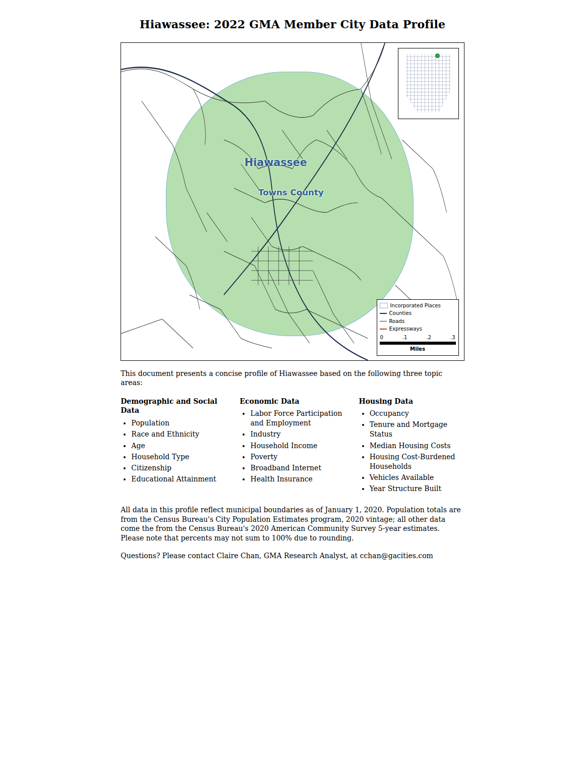Hiawassee: 2022 GMA Member City Data Profile
Hiawassee
Towns County
Incorporated Places
Counties
Roads
Expressways
0.1.2.3
Miles
This document presents a concise profile of Hiawassee based on the following three topic areas:
Demographic and Social Data
Population
Race and Ethnicity
Age
Household Type
Citizenship
Educational Attainment
Economic Data
Labor Force Participation and Employment
Industry
Household Income
Poverty
Broadband Internet
Health Insurance
Housing Data
Occupancy
Tenure and Mortgage Status
Median Housing Costs
Housing Cost-Burdened Households
Vehicles Available
Year Structure Built
All data in this profile reflect municipal boundaries as of January 1, 2020. Population totals are from the Census Bureau's City Population Estimates program, 2020 vintage; all other data come the from the Census Bureau's 2020 American Community Survey 5-year estimates. Please note that percents may not sum to 100% due to rounding.
Questions? Please contact Claire Chan, GMA Research Analyst, at cchan@gacities.com